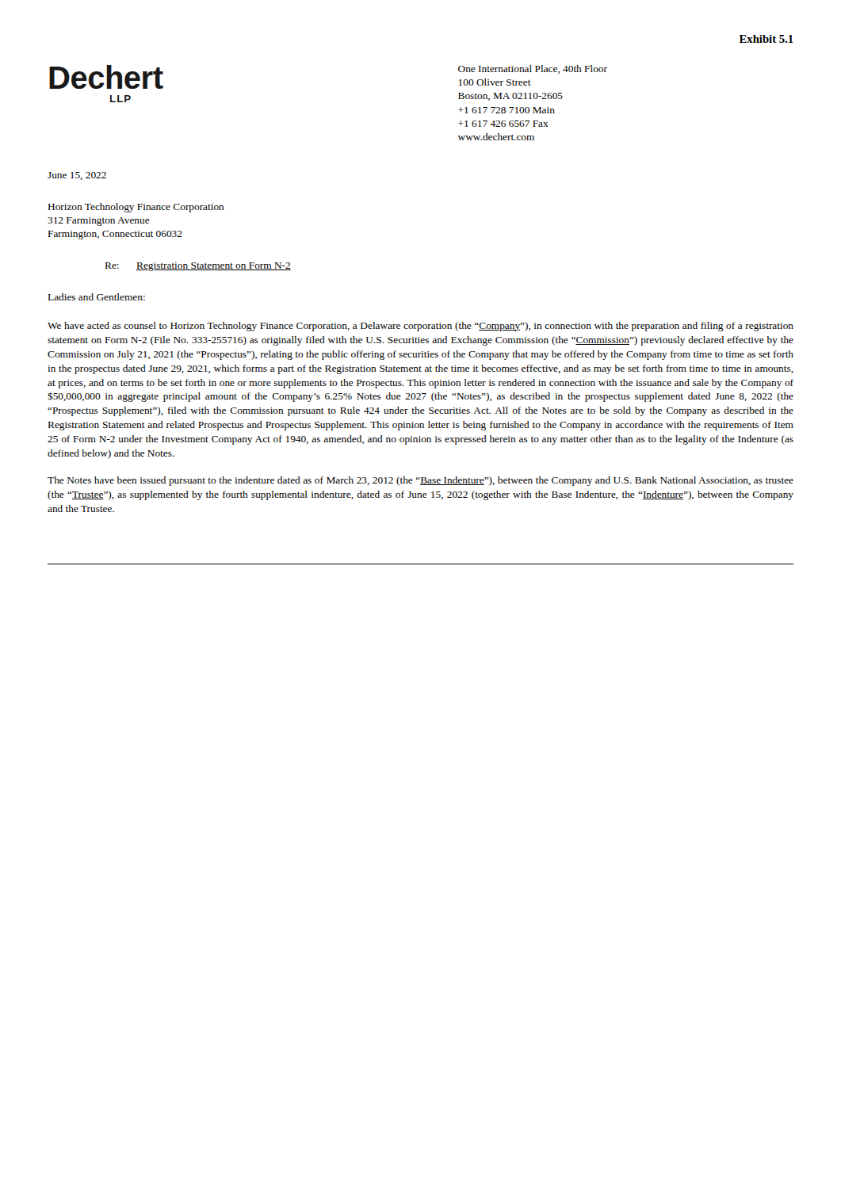Exhibit 5.1
Dechert
LLP
One International Place, 40th Floor
100 Oliver Street
Boston, MA 02110-2605
+1 617 728 7100 Main
+1 617 426 6567 Fax
www.dechert.com
June 15, 2022
Horizon Technology Finance Corporation
312 Farmington Avenue
Farmington, Connecticut 06032
Re: Registration Statement on Form N-2
Ladies and Gentlemen:
We have acted as counsel to Horizon Technology Finance Corporation, a Delaware corporation (the “Company”), in connection with the preparation and filing of a registration statement on Form N-2 (File No. 333-255716) as originally filed with the U.S. Securities and Exchange Commission (the “Commission”) previously declared effective by the Commission on July 21, 2021 (the “Prospectus”), relating to the public offering of securities of the Company that may be offered by the Company from time to time as set forth in the prospectus dated June 29, 2021, which forms a part of the Registration Statement at the time it becomes effective, and as may be set forth from time to time in amounts, at prices, and on terms to be set forth in one or more supplements to the Prospectus. This opinion letter is rendered in connection with the issuance and sale by the Company of $50,000,000 in aggregate principal amount of the Company’s 6.25% Notes due 2027 (the “Notes”), as described in the prospectus supplement dated June 8, 2022 (the “Prospectus Supplement”), filed with the Commission pursuant to Rule 424 under the Securities Act. All of the Notes are to be sold by the Company as described in the Registration Statement and related Prospectus and Prospectus Supplement. This opinion letter is being furnished to the Company in accordance with the requirements of Item 25 of Form N-2 under the Investment Company Act of 1940, as amended, and no opinion is expressed herein as to any matter other than as to the legality of the Indenture (as defined below) and the Notes.
The Notes have been issued pursuant to the indenture dated as of March 23, 2012 (the “Base Indenture”), between the Company and U.S. Bank National Association, as trustee (the “Trustee”), as supplemented by the fourth supplemental indenture, dated as of June 15, 2022 (together with the Base Indenture, the “Indenture”), between the Company and the Trustee.